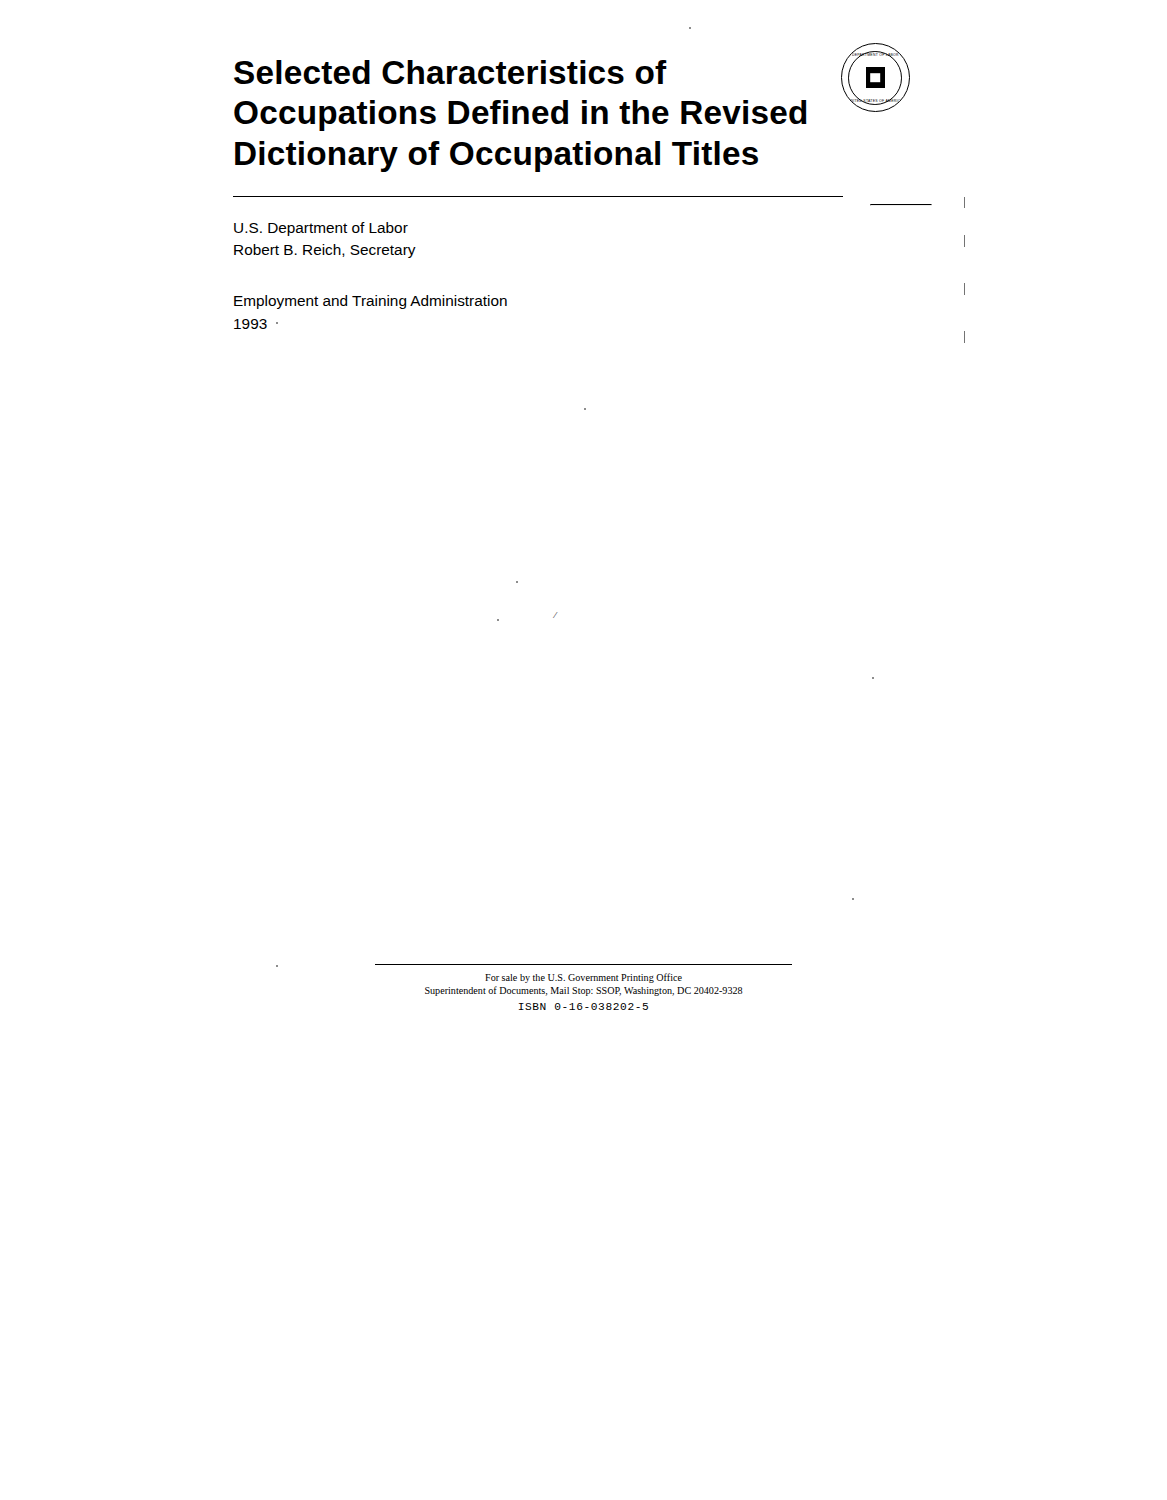DEPARTMENT OF LABOR
UNITED STATES OF AMERICA
Selected Characteristics of Occupations Defined in the Revised Dictionary of Occupational Titles
U.S. Department of Labor
Robert B. Reich, Secretary
Employment and Training Administration
1993
⁄
For sale by the U.S. Government Printing Office
Superintendent of Documents, Mail Stop: SSOP, Washington, DC 20402-9328
ISBN 0-16-038202-5